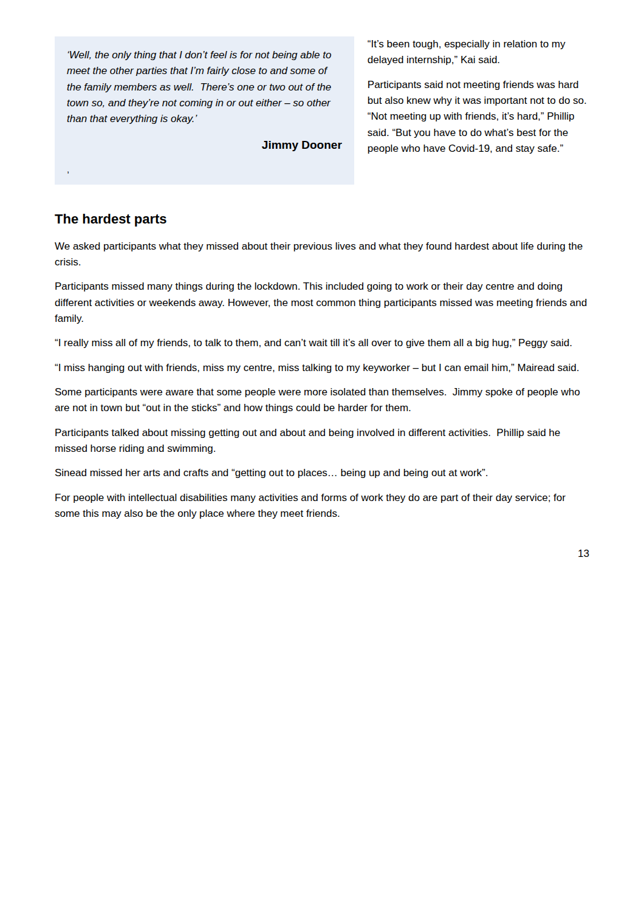‘Well, the only thing that I don’t feel is for not being able to meet the other parties that I’m fairly close to and some of the family members as well. There’s one or two out of the town so, and they’re not coming in or out either – so other than that everything is okay.’
Jimmy Dooner
,
“It’s been tough, especially in relation to my delayed internship,” Kai said.
Participants said not meeting friends was hard but also knew why it was important not to do so. “Not meeting up with friends, it’s hard,” Phillip said. “But you have to do what’s best for the people who have Covid-19, and stay safe.”
The hardest parts
We asked participants what they missed about their previous lives and what they found hardest about life during the crisis.
Participants missed many things during the lockdown. This included going to work or their day centre and doing different activities or weekends away. However, the most common thing participants missed was meeting friends and family.
“I really miss all of my friends, to talk to them, and can’t wait till it’s all over to give them all a big hug,” Peggy said.
“I miss hanging out with friends, miss my centre, miss talking to my keyworker – but I can email him,” Mairead said.
Some participants were aware that some people were more isolated than themselves. Jimmy spoke of people who are not in town but “out in the sticks” and how things could be harder for them.
Participants talked about missing getting out and about and being involved in different activities. Phillip said he missed horse riding and swimming.
Sinead missed her arts and crafts and “getting out to places… being up and being out at work”.
For people with intellectual disabilities many activities and forms of work they do are part of their day service; for some this may also be the only place where they meet friends.
13